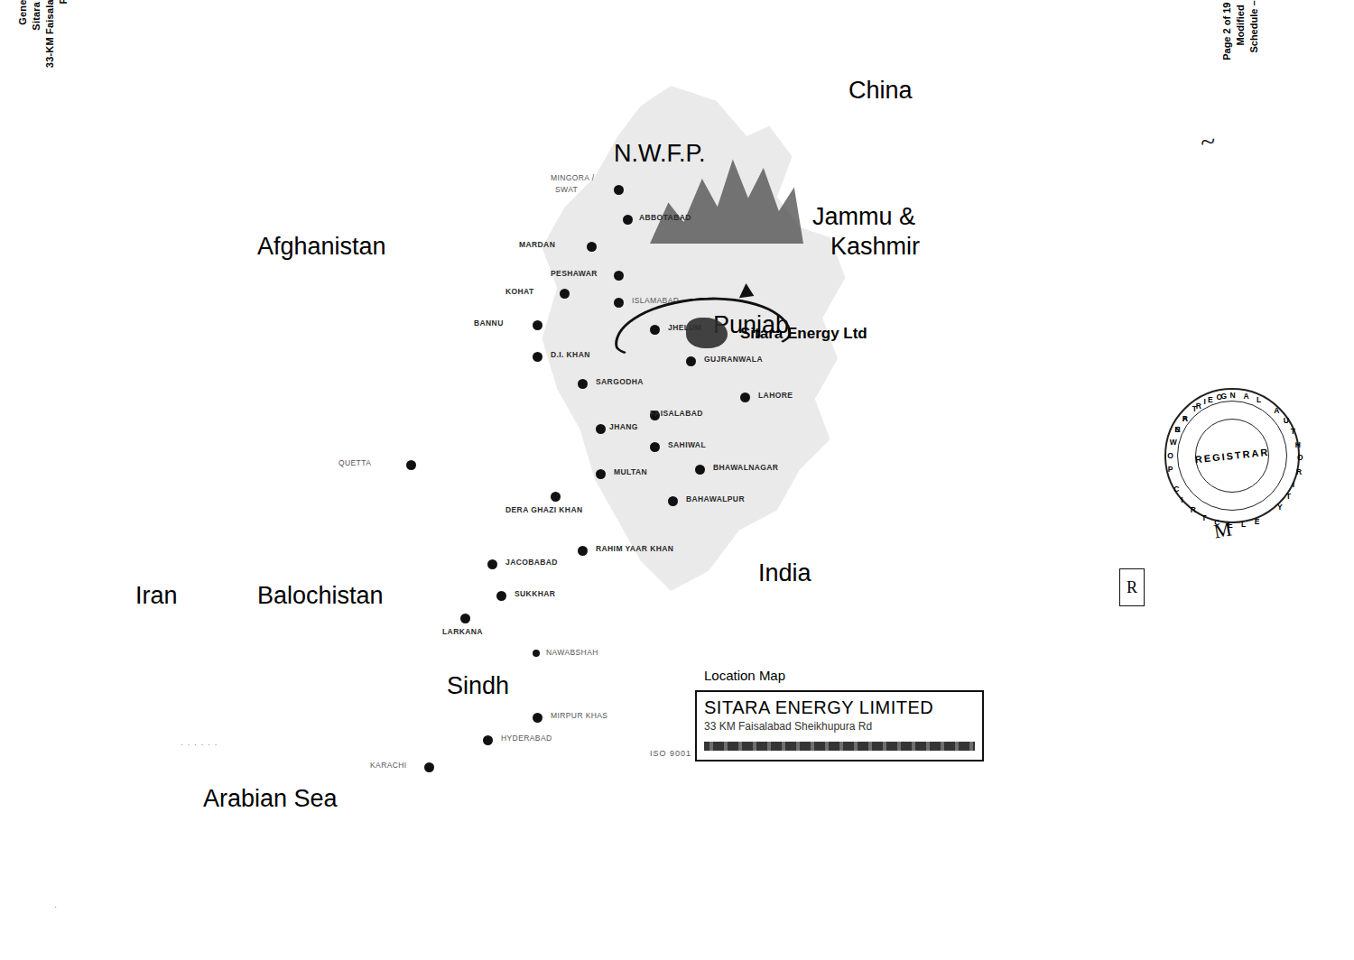Generation Licence
Sitara Energy Limited
33-KM Faisalabad-Sheikhupura Road
Faisalabad
Punjab
Page 2 of 19 of
Modified
Schedule –I
~
REGISTRAR
N A T I O N A L A U T H O R I T Y E L E C T R I C P O W E R R E G
M
R
· · · · · ·
·
China
N.W.F.P.
Jammu &
Kashmir
Afghanistan
Punjab
India
Iran
Balochistan
Sindh
Arabian Sea
MINGORA /
SWAT
ABBOTABAD
MARDAN
PESHAWAR
KOHAT
ISLAMABAD
BANNU
JHELUM
D.I. KHAN
GUJRANWALA
SARGODHA
LAHORE
FAISALABAD
JHANG
SAHIWAL
QUETTA
MULTAN
BHAWALNAGAR
DERA GHAZI KHAN
BAHAWALPUR
RAHIM YAAR KHAN
JACOBABAD
SUKKHAR
LARKANA
NAWABSHAH
MIRPUR KHAS
HYDERABAD
KARACHI
Sitara Energy Ltd
Location Map
SITARA ENERGY LIMITED
33 KM Faisalabad Sheikhupura Rd
ISO 9001